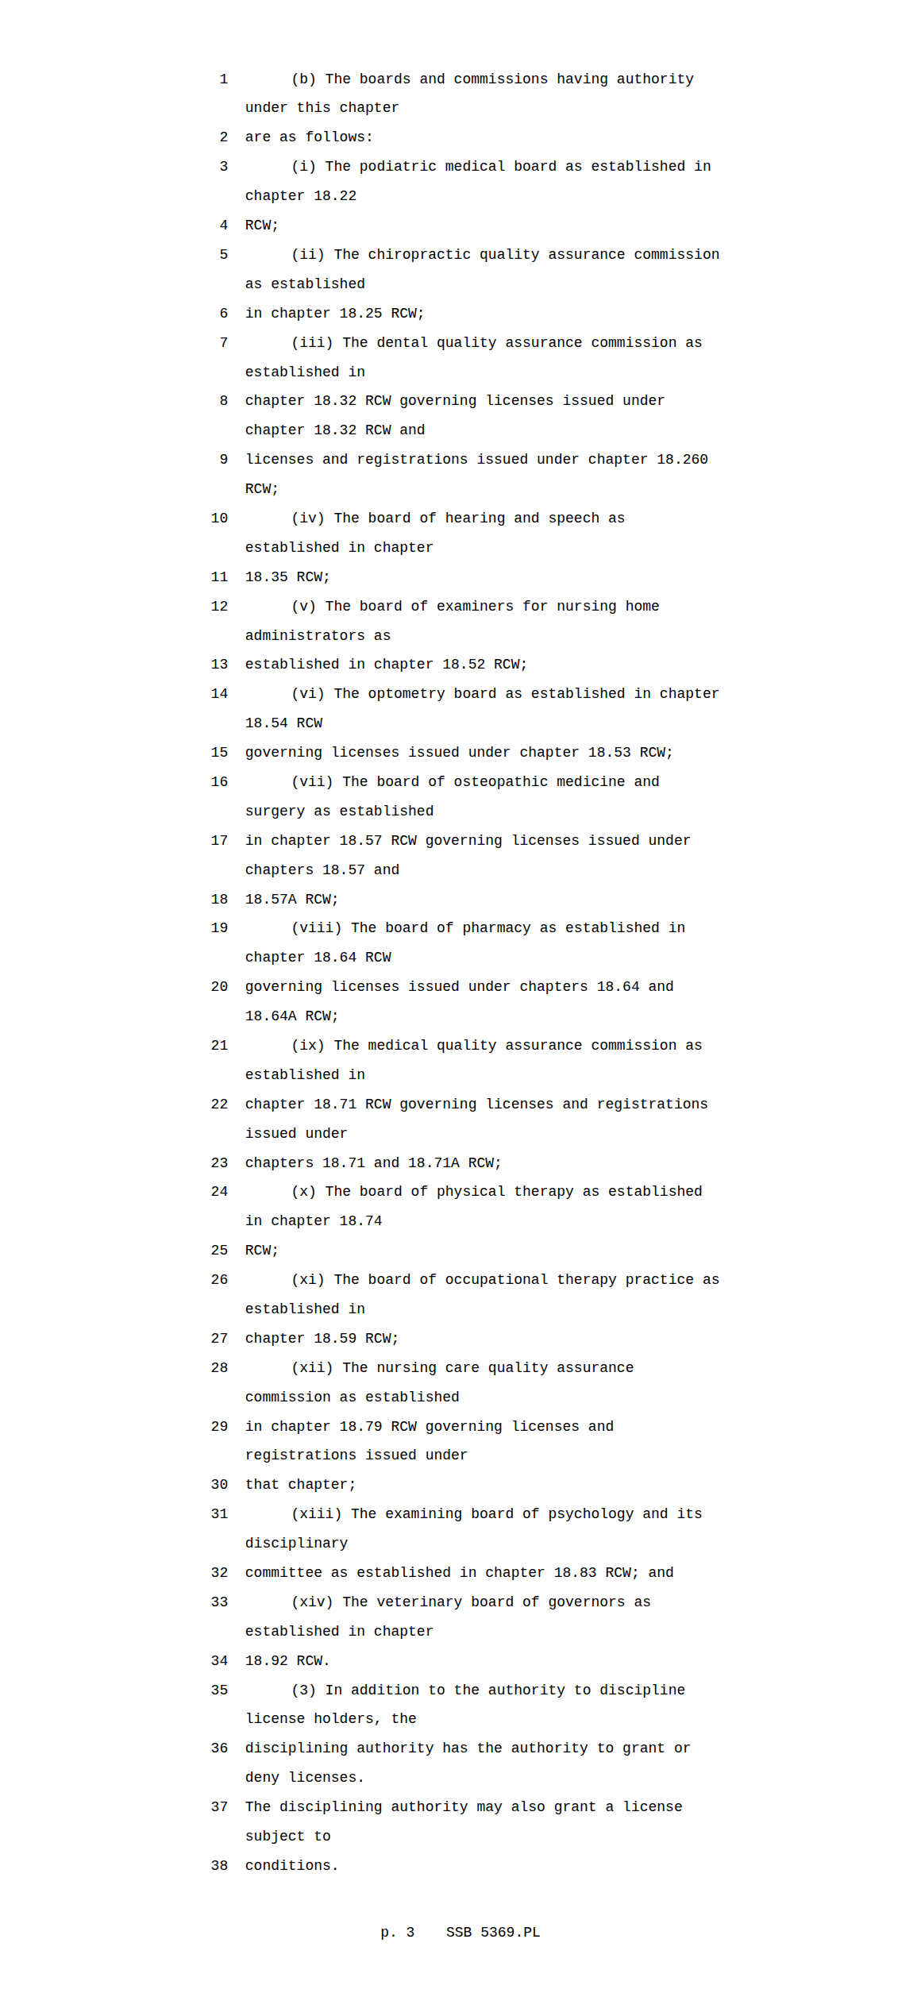(b) The boards and commissions having authority under this chapter
are as follows:
(i) The podiatric medical board as established in chapter 18.22
RCW;
(ii) The chiropractic quality assurance commission as established
in chapter 18.25 RCW;
(iii) The dental quality assurance commission as established in
chapter 18.32 RCW governing licenses issued under chapter 18.32 RCW and
licenses and registrations issued under chapter 18.260 RCW;
(iv) The board of hearing and speech as established in chapter
18.35 RCW;
(v) The board of examiners for nursing home administrators as
established in chapter 18.52 RCW;
(vi) The optometry board as established in chapter 18.54 RCW
governing licenses issued under chapter 18.53 RCW;
(vii) The board of osteopathic medicine and surgery as established
in chapter 18.57 RCW governing licenses issued under chapters 18.57 and
18.57A RCW;
(viii) The board of pharmacy as established in chapter 18.64 RCW
governing licenses issued under chapters 18.64 and 18.64A RCW;
(ix) The medical quality assurance commission as established in
chapter 18.71 RCW governing licenses and registrations issued under
chapters 18.71 and 18.71A RCW;
(x) The board of physical therapy as established in chapter 18.74
RCW;
(xi) The board of occupational therapy practice as established in
chapter 18.59 RCW;
(xii) The nursing care quality assurance commission as established
in chapter 18.79 RCW governing licenses and registrations issued under
that chapter;
(xiii) The examining board of psychology and its disciplinary
committee as established in chapter 18.83 RCW; and
(xiv) The veterinary board of governors as established in chapter
18.92 RCW.
(3) In addition to the authority to discipline license holders, the
disciplining authority has the authority to grant or deny licenses.
The disciplining authority may also grant a license subject to
conditions.
p. 3 SSB 5369.PL